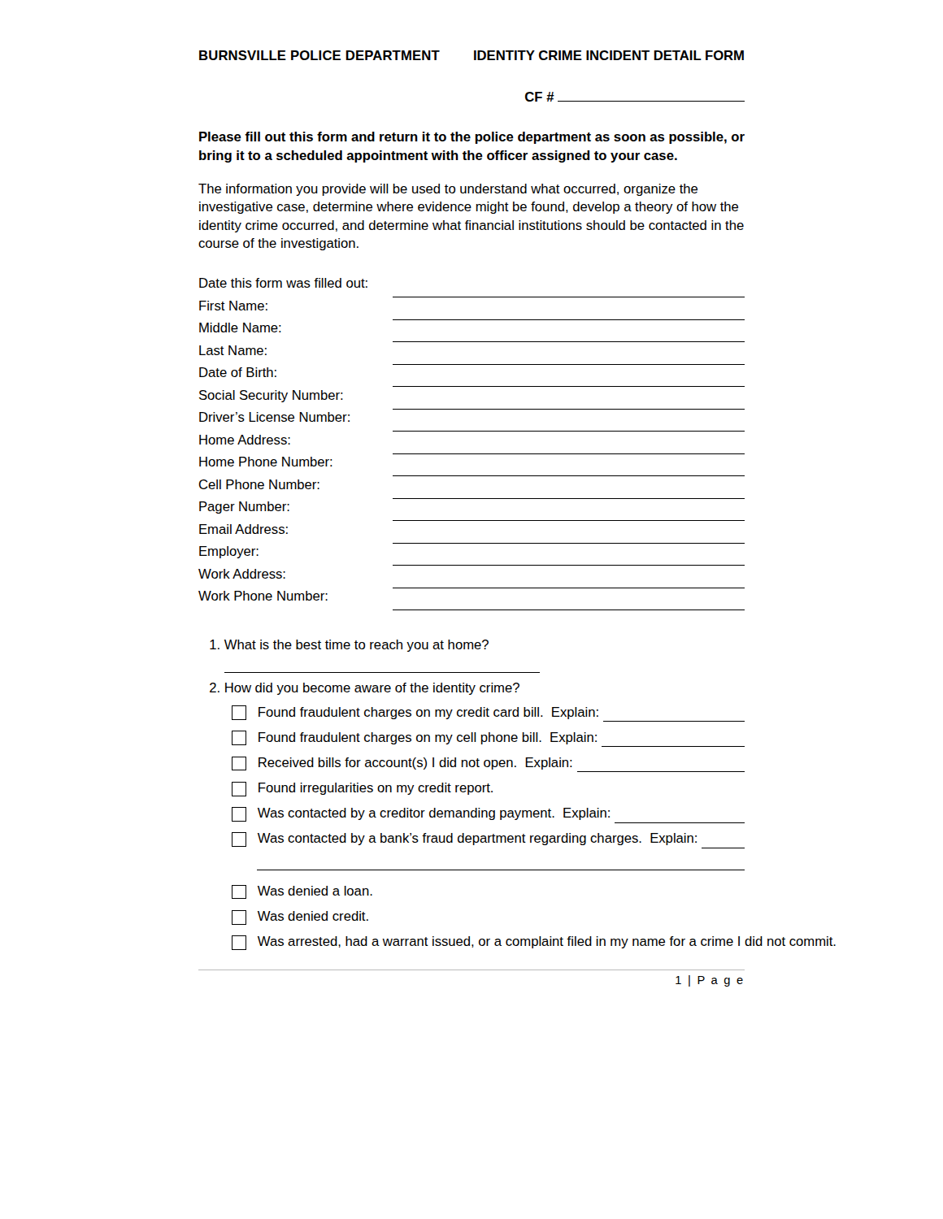BURNSVILLE POLICE DEPARTMENT IDENTITY CRIME INCIDENT DETAIL FORM
CF #
Please fill out this form and return it to the police department as soon as possible, or bring it to a scheduled appointment with the officer assigned to your case.
The information you provide will be used to understand what occurred, organize the investigative case, determine where evidence might be found, develop a theory of how the identity crime occurred, and determine what financial institutions should be contacted in the course of the investigation.
| Date this form was filled out: | |
| First Name: | |
| Middle Name: | |
| Last Name: | |
| Date of Birth: | |
| Social Security Number: | |
| Driver’s License Number: | |
| Home Address: | |
| Home Phone Number: | |
| Cell Phone Number: | |
| Pager Number: | |
| Email Address: | |
| Employer: | |
| Work Address: | |
| Work Phone Number: | |
What is the best time to reach you at home?
How did you become aware of the identity crime?
Found fraudulent charges on my credit card bill. Explain:
Found fraudulent charges on my cell phone bill. Explain:
Received bills for account(s) I did not open. Explain:
Found irregularities on my credit report.
Was contacted by a creditor demanding payment. Explain:
Was contacted by a bank’s fraud department regarding charges. Explain:
Was denied a loan.
Was denied credit.
Was arrested, had a warrant issued, or a complaint filed in my name for a crime I did not commit.
1 | P a g e